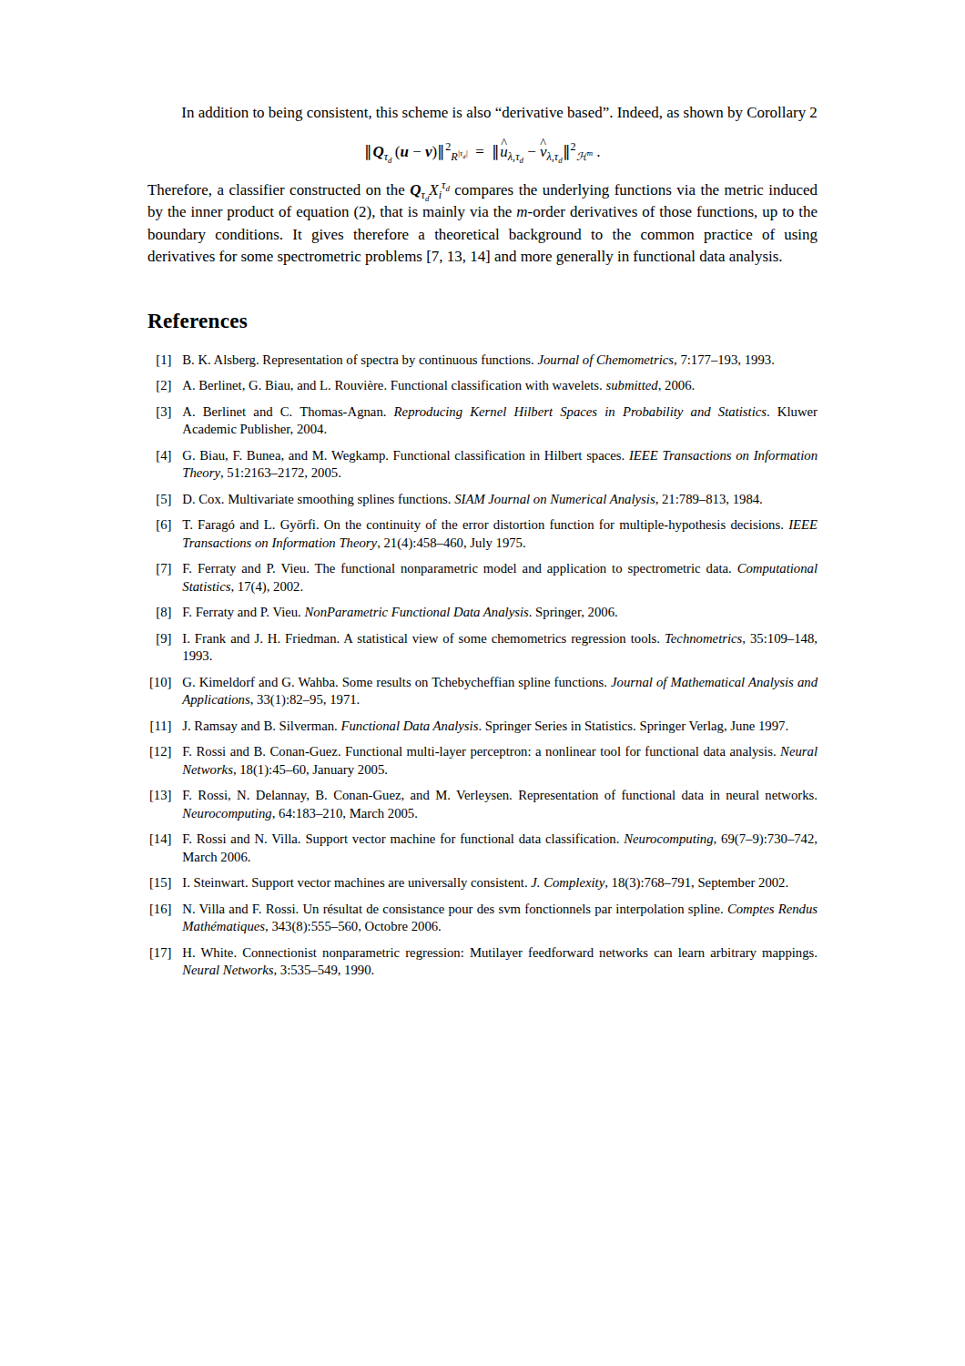In addition to being consistent, this scheme is also “derivative based”. Indeed, as shown by Corollary 2
∥Qτd (u − v)∥2R|τd| = ∥^uλ,τd − ^vλ,τd∥2ℋm .
Therefore, a classifier constructed on the QτdXiτd compares the underlying functions via the metric induced by the inner product of equation (2), that is mainly via the m-order derivatives of those functions, up to the boundary conditions. It gives therefore a theoretical background to the common practice of using derivatives for some spectrometric problems [7, 13, 14] and more generally in functional data analysis.
References
[1] B. K. Alsberg. Representation of spectra by continuous functions. Journal of Chemometrics, 7:177–193, 1993.
[2] A. Berlinet, G. Biau, and L. Rouvière. Functional classification with wavelets. submitted, 2006.
[3] A. Berlinet and C. Thomas-Agnan. Reproducing Kernel Hilbert Spaces in Probability and Statistics. Kluwer Academic Publisher, 2004.
[4] G. Biau, F. Bunea, and M. Wegkamp. Functional classification in Hilbert spaces. IEEE Transactions on Information Theory, 51:2163–2172, 2005.
[5] D. Cox. Multivariate smoothing splines functions. SIAM Journal on Numerical Analysis, 21:789–813, 1984.
[6] T. Faragó and L. Györfi. On the continuity of the error distortion function for multiple-hypothesis decisions. IEEE Transactions on Information Theory, 21(4):458–460, July 1975.
[7] F. Ferraty and P. Vieu. The functional nonparametric model and application to spectrometric data. Computational Statistics, 17(4), 2002.
[8] F. Ferraty and P. Vieu. NonParametric Functional Data Analysis. Springer, 2006.
[9] I. Frank and J. H. Friedman. A statistical view of some chemometrics regression tools. Technometrics, 35:109–148, 1993.
[10] G. Kimeldorf and G. Wahba. Some results on Tchebycheffian spline functions. Journal of Mathematical Analysis and Applications, 33(1):82–95, 1971.
[11] J. Ramsay and B. Silverman. Functional Data Analysis. Springer Series in Statistics. Springer Verlag, June 1997.
[12] F. Rossi and B. Conan-Guez. Functional multi-layer perceptron: a nonlinear tool for functional data analysis. Neural Networks, 18(1):45–60, January 2005.
[13] F. Rossi, N. Delannay, B. Conan-Guez, and M. Verleysen. Representation of functional data in neural networks. Neurocomputing, 64:183–210, March 2005.
[14] F. Rossi and N. Villa. Support vector machine for functional data classification. Neurocomputing, 69(7–9):730–742, March 2006.
[15] I. Steinwart. Support vector machines are universally consistent. J. Complexity, 18(3):768–791, September 2002.
[16] N. Villa and F. Rossi. Un résultat de consistance pour des svm fonctionnels par interpolation spline. Comptes Rendus Mathématiques, 343(8):555–560, Octobre 2006.
[17] H. White. Connectionist nonparametric regression: Mutilayer feedforward networks can learn arbitrary mappings. Neural Networks, 3:535–549, 1990.